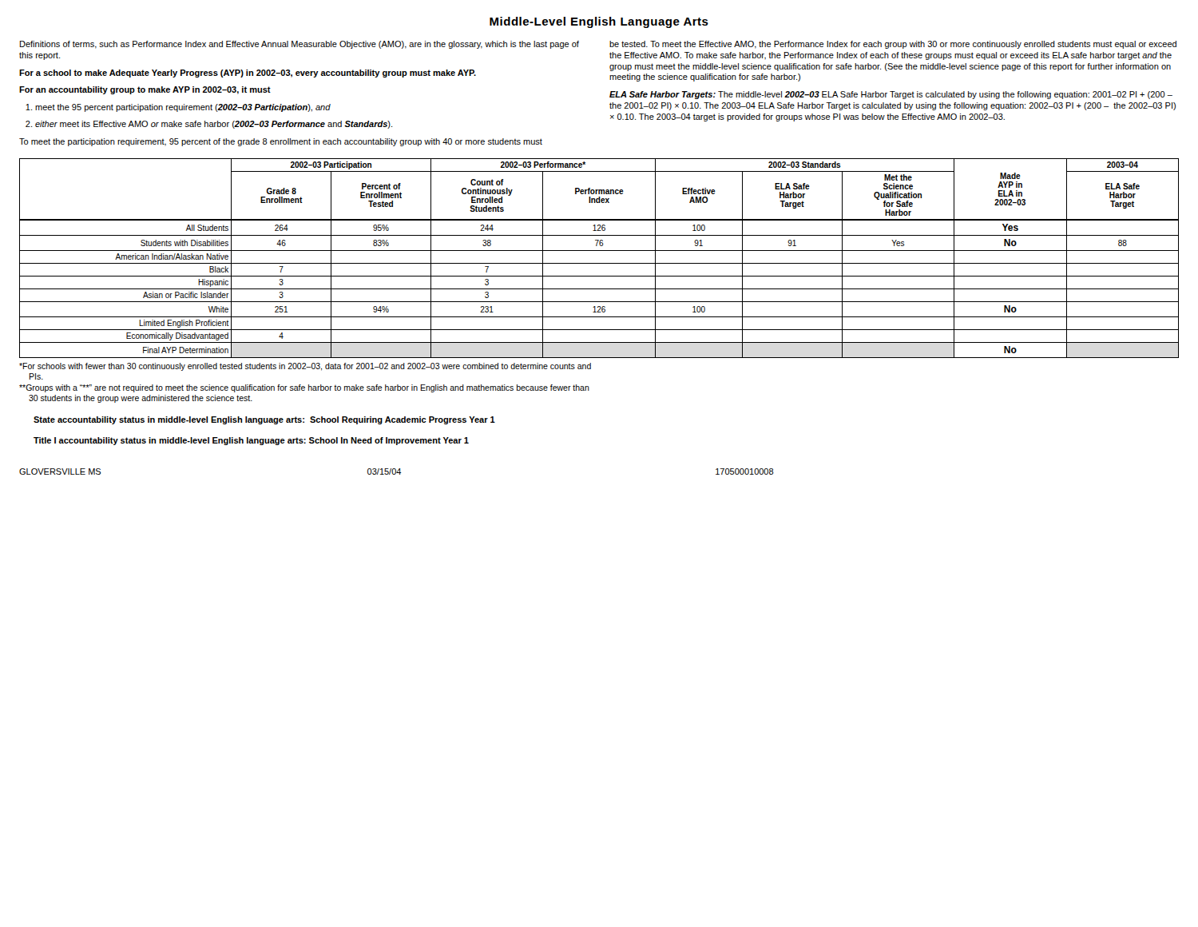Middle-Level English Language Arts
Definitions of terms, such as Performance Index and Effective Annual Measurable Objective (AMO), are in the glossary, which is the last page of this report.
For a school to make Adequate Yearly Progress (AYP) in 2002–03, every accountability group must make AYP.
For an accountability group to make AYP in 2002–03, it must
meet the 95 percent participation requirement (2002–03 Participation), and
either meet its Effective AMO or make safe harbor (2002–03 Performance and Standards).
To meet the participation requirement, 95 percent of the grade 8 enrollment in each accountability group with 40 or more students must
be tested. To meet the Effective AMO, the Performance Index for each group with 30 or more continuously enrolled students must equal or exceed the Effective AMO. To make safe harbor, the Performance Index of each of these groups must equal or exceed its ELA safe harbor target and the group must meet the middle-level science qualification for safe harbor. (See the middle-level science page of this report for further information on meeting the science qualification for safe harbor.)
ELA Safe Harbor Targets: The middle-level 2002–03 ELA Safe Harbor Target is calculated by using the following equation: 2001–02 PI + (200 – the 2001–02 PI) × 0.10. The 2003–04 ELA Safe Harbor Target is calculated by using the following equation: 2002–03 PI + (200 – the 2002–03 PI) × 0.10. The 2003–04 target is provided for groups whose PI was below the Effective AMO in 2002–03.
| | 2002–03 Participation | 2002–03 Performance* | 2002–03 Standards | Made AYP in ELA in 2002–03 | 2003–04 |
| --- | --- | --- | --- | --- | --- |
| Grade 8 Enrollment | Percent of Enrollment Tested | Count of Continuously Enrolled Students | Performance Index | Effective AMO | ELA Safe Harbor Target | Met the Science Qualification for Safe Harbor | ELA Safe Harbor Target |
| All Students | 264 | 95% | 244 | 126 | 100 | | | Yes | |
| Students with Disabilities | 46 | 83% | 38 | 76 | 91 | 91 | Yes | No | 88 |
| American Indian/Alaskan Native | | | | | | | | | |
| Black | 7 | | 7 | | | | | | |
| Hispanic | 3 | | 3 | | | | | | |
| Asian or Pacific Islander | 3 | | 3 | | | | | | |
| White | 251 | 94% | 231 | 126 | 100 | | | No | |
| Limited English Proficient | | | | | | | | | |
| Economically Disadvantaged | 4 | | | | | | | | |
| Final AYP Determination | | | | | | | | No | |
*For schools with fewer than 30 continuously enrolled tested students in 2002–03, data for 2001–02 and 2002–03 were combined to determine counts and PIs. **Groups with a “**” are not required to meet the science qualification for safe harbor to make safe harbor in English and mathematics because fewer than 30 students in the group were administered the science test.
State accountability status in middle-level English language arts: School Requiring Academic Progress Year 1
Title I accountability status in middle-level English language arts: School In Need of Improvement Year 1
GLOVERSVILLE MS
03/15/04
170500010008